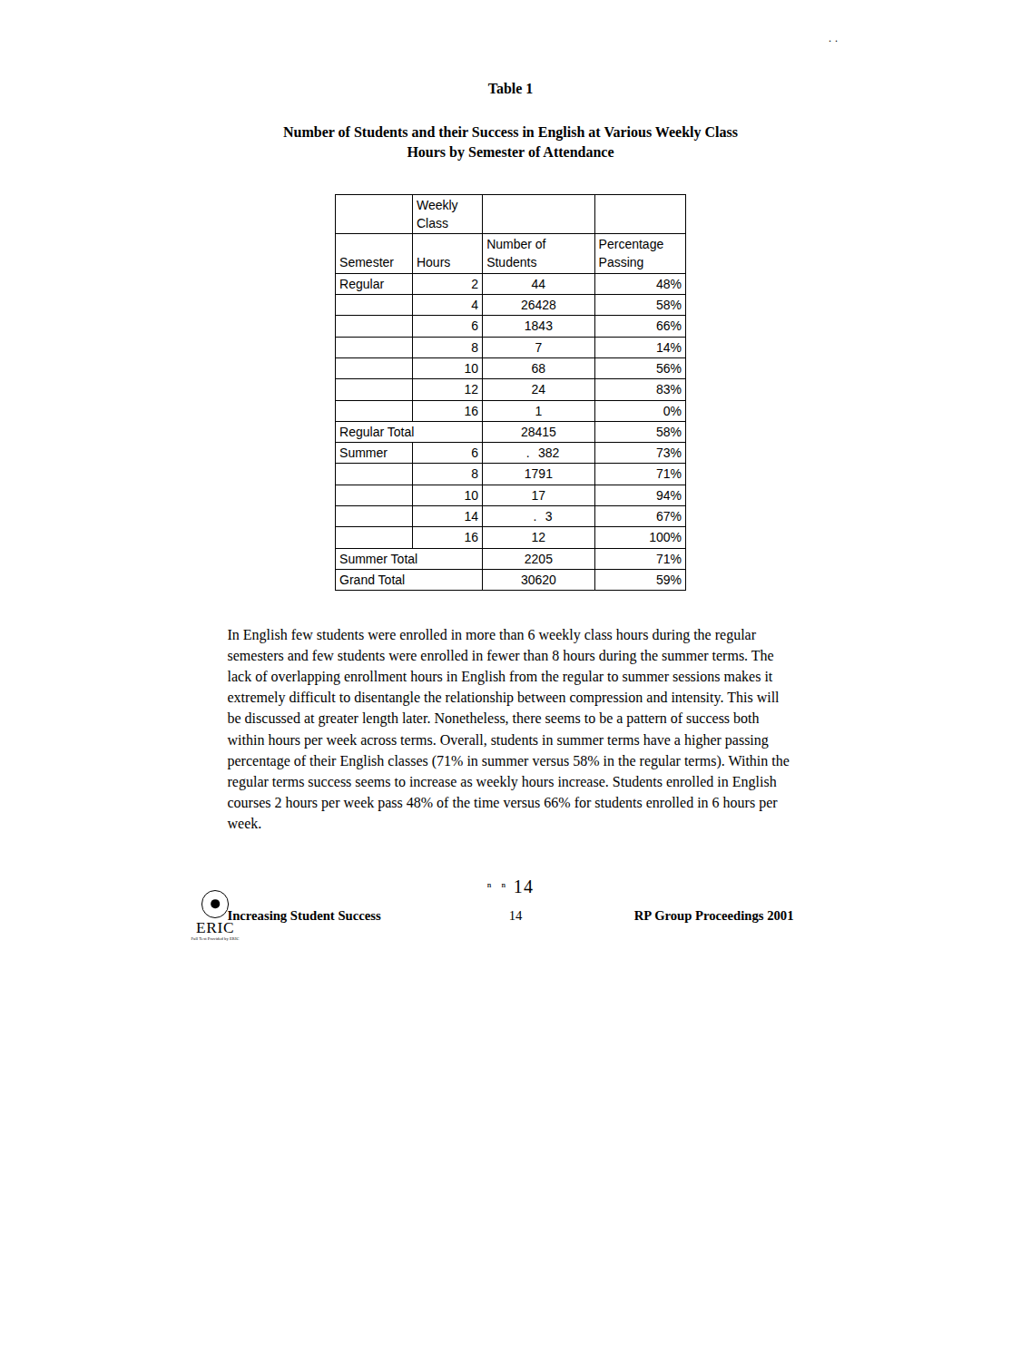..
Table 1
Number of Students and their Success in English at Various Weekly Class
Hours by Semester of Attendance
| | Weekly Class | | |
| --- | --- | --- | --- |
| Semester | Hours | Number of Students | Percentage Passing |
| Regular | 2 | 44 | 48% |
| | 4 | 26428 | 58% |
| | 6 | 1843 | 66% |
| | 8 | 7 | 14% |
| | 10 | 68 | 56% |
| | 12 | 24 | 83% |
| | 16 | 1 | 0% |
| Regular Total | 28415 | 58% |
| Summer | 6 | . 382 | 73% |
| | 8 | 1791 | 71% |
| | 10 | 17 | 94% |
| | 14 | . 3 | 67% |
| | 16 | 12 | 100% |
| Summer Total | 2205 | 71% |
| Grand Total | 30620 | 59% |
In English few students were enrolled in more than 6 weekly class hours during the regular semesters and few students were enrolled in fewer than 8 hours during the summer terms. The lack of overlapping enrollment hours in English from the regular to summer sessions makes it extremely difficult to disentangle the relationship between compression and intensity. This will be discussed at greater length later. Nonetheless, there seems to be a pattern of success both within hours per week across terms. Overall, students in summer terms have a higher passing percentage of their English classes (71% in summer versus 58% in the regular terms). Within the regular terms success seems to increase as weekly hours increase. Students enrolled in English courses 2 hours per week pass 48% of the time versus 66% for students enrolled in 6 hours per week.
ⁿ ⁿ14
ERIC
Full Text Provided by ERIC
Increasing Student Success
14
RP Group Proceedings 2001